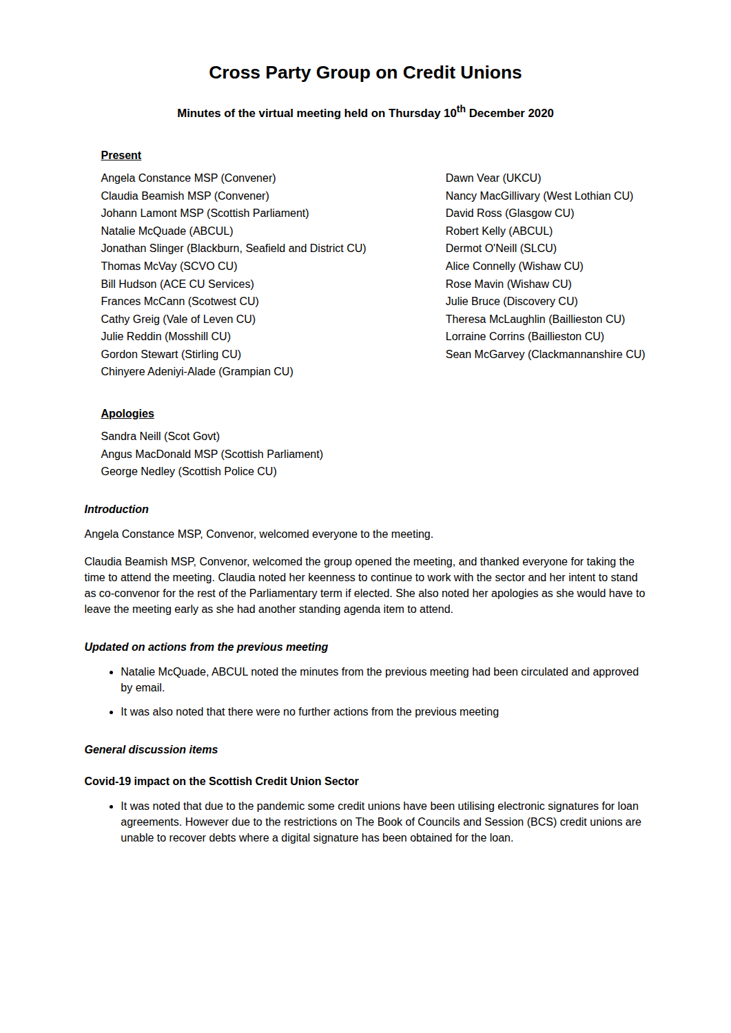Cross Party Group on Credit Unions
Minutes of the virtual meeting held on Thursday 10th December 2020
Present
Angela Constance MSP (Convener)
Claudia Beamish MSP (Convener)
Johann Lamont MSP (Scottish Parliament)
Natalie McQuade (ABCUL)
Jonathan Slinger (Blackburn, Seafield and District CU)
Thomas McVay (SCVO CU)
Bill Hudson (ACE CU Services)
Frances McCann (Scotwest CU)
Cathy Greig (Vale of Leven CU)
Julie Reddin (Mosshill CU)
Gordon Stewart (Stirling CU)
Chinyere Adeniyi-Alade (Grampian CU)
Dawn Vear (UKCU)
Nancy MacGillivary (West Lothian CU)
David Ross (Glasgow CU)
Robert Kelly (ABCUL)
Dermot O'Neill (SLCU)
Alice Connelly (Wishaw CU)
Rose Mavin (Wishaw CU)
Julie Bruce (Discovery CU)
Theresa McLaughlin (Baillieston CU)
Lorraine Corrins (Baillieston CU)
Sean McGarvey (Clackmannanshire CU)
Apologies
Sandra Neill (Scot Govt)
Angus MacDonald MSP (Scottish Parliament)
George Nedley (Scottish Police CU)
Introduction
Angela Constance MSP, Convenor, welcomed everyone to the meeting.
Claudia Beamish MSP, Convenor, welcomed the group opened the meeting, and thanked everyone for taking the time to attend the meeting. Claudia noted her keenness to continue to work with the sector and her intent to stand as co-convenor for the rest of the Parliamentary term if elected. She also noted her apologies as she would have to leave the meeting early as she had another standing agenda item to attend.
Updated on actions from the previous meeting
Natalie McQuade, ABCUL noted the minutes from the previous meeting had been circulated and approved by email.
It was also noted that there were no further actions from the previous meeting
General discussion items
Covid-19 impact on the Scottish Credit Union Sector
It was noted that due to the pandemic some credit unions have been utilising electronic signatures for loan agreements. However due to the restrictions on The Book of Councils and Session (BCS) credit unions are unable to recover debts where a digital signature has been obtained for the loan.